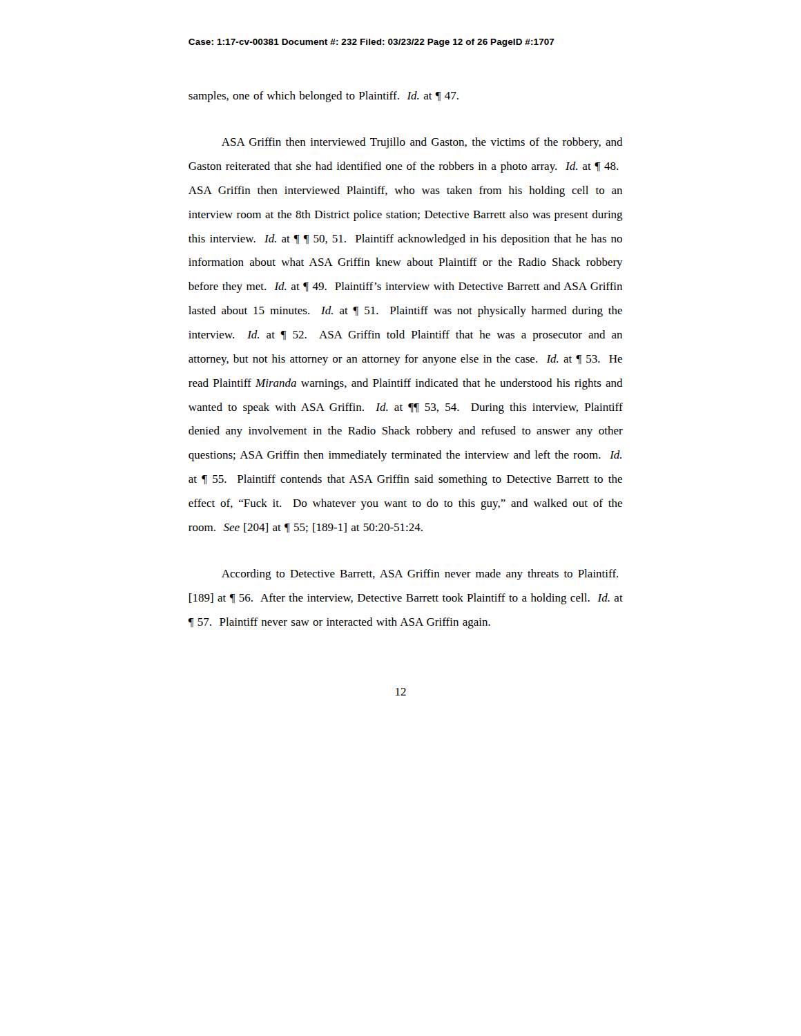Case: 1:17-cv-00381 Document #: 232 Filed: 03/23/22 Page 12 of 26 PageID #:1707
samples, one of which belonged to Plaintiff. Id. at ¶ 47.
ASA Griffin then interviewed Trujillo and Gaston, the victims of the robbery, and Gaston reiterated that she had identified one of the robbers in a photo array. Id. at ¶ 48. ASA Griffin then interviewed Plaintiff, who was taken from his holding cell to an interview room at the 8th District police station; Detective Barrett also was present during this interview. Id. at ¶ ¶ 50, 51. Plaintiff acknowledged in his deposition that he has no information about what ASA Griffin knew about Plaintiff or the Radio Shack robbery before they met. Id. at ¶ 49. Plaintiff’s interview with Detective Barrett and ASA Griffin lasted about 15 minutes. Id. at ¶ 51. Plaintiff was not physically harmed during the interview. Id. at ¶ 52. ASA Griffin told Plaintiff that he was a prosecutor and an attorney, but not his attorney or an attorney for anyone else in the case. Id. at ¶ 53. He read Plaintiff Miranda warnings, and Plaintiff indicated that he understood his rights and wanted to speak with ASA Griffin. Id. at ¶¶ 53, 54. During this interview, Plaintiff denied any involvement in the Radio Shack robbery and refused to answer any other questions; ASA Griffin then immediately terminated the interview and left the room. Id. at ¶ 55. Plaintiff contends that ASA Griffin said something to Detective Barrett to the effect of, “Fuck it. Do whatever you want to do to this guy,” and walked out of the room. See [204] at ¶ 55; [189-1] at 50:20-51:24.
According to Detective Barrett, ASA Griffin never made any threats to Plaintiff. [189] at ¶ 56. After the interview, Detective Barrett took Plaintiff to a holding cell. Id. at ¶ 57. Plaintiff never saw or interacted with ASA Griffin again.
12